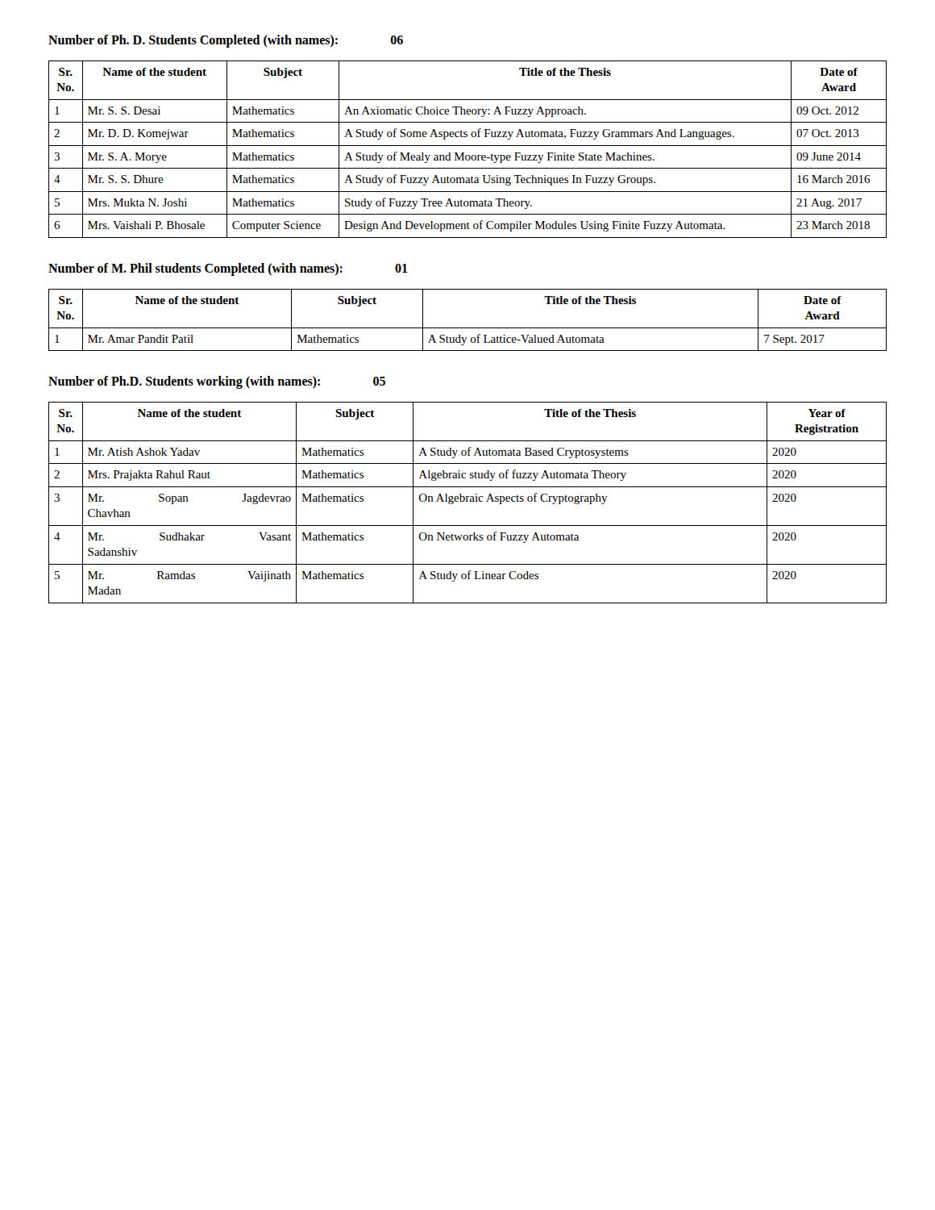Number of Ph. D. Students Completed (with names): 06
| Sr. No. | Name of the student | Subject | Title of the Thesis | Date of Award |
| --- | --- | --- | --- | --- |
| 1 | Mr. S. S. Desai | Mathematics | An Axiomatic Choice Theory: A Fuzzy Approach. | 09 Oct. 2012 |
| 2 | Mr. D. D. Komejwar | Mathematics | A Study of Some Aspects of Fuzzy Automata, Fuzzy Grammars And Languages. | 07 Oct. 2013 |
| 3 | Mr. S. A. Morye | Mathematics | A Study of Mealy and Moore-type Fuzzy Finite State Machines. | 09 June 2014 |
| 4 | Mr. S. S. Dhure | Mathematics | A Study of Fuzzy Automata Using Techniques In Fuzzy Groups. | 16 March 2016 |
| 5 | Mrs. Mukta N. Joshi | Mathematics | Study of Fuzzy Tree Automata Theory. | 21 Aug. 2017 |
| 6 | Mrs. Vaishali P. Bhosale | Computer Science | Design And Development of Compiler Modules Using Finite Fuzzy Automata. | 23 March 2018 |
Number of M. Phil students Completed (with names): 01
| Sr. No. | Name of the student | Subject | Title of the Thesis | Date of Award |
| --- | --- | --- | --- | --- |
| 1 | Mr. Amar Pandit Patil | Mathematics | A Study of Lattice-Valued Automata | 7 Sept. 2017 |
Number of Ph.D. Students working (with names): 05
| Sr. No. | Name of the student | Subject | Title of the Thesis | Year of Registration |
| --- | --- | --- | --- | --- |
| 1 | Mr. Atish Ashok Yadav | Mathematics | A Study of Automata Based Cryptosystems | 2020 |
| 2 | Mrs. Prajakta Rahul Raut | Mathematics | Algebraic study of fuzzy Automata Theory | 2020 |
| 3 | Mr. Sopan Jagdevrao Chavhan | Mathematics | On Algebraic Aspects of Cryptography | 2020 |
| 4 | Mr. Sudhakar Vasant Sadanshiv | Mathematics | On Networks of Fuzzy Automata | 2020 |
| 5 | Mr. Ramdas Vaijinath Madan | Mathematics | A Study of Linear Codes | 2020 |